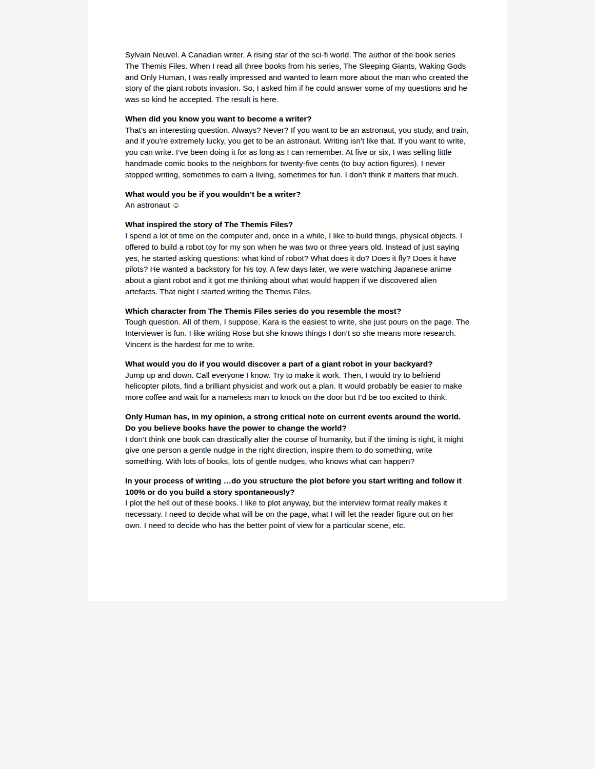Sylvain Neuvel. A Canadian writer. A rising star of the sci-fi world. The author of the book series The Themis Files. When I read all three books from his series, The Sleeping Giants, Waking Gods and Only Human, I was really impressed and wanted to learn more about the man who created the story of the giant robots invasion. So, I asked him if he could answer some of my questions and he was so kind he accepted. The result is here.
When did you know you want to become a writer?
That’s an interesting question. Always? Never? If you want to be an astronaut, you study, and train, and if you’re extremely lucky, you get to be an astronaut. Writing isn’t like that. If you want to write, you can write. I’ve been doing it for as long as I can remember. At five or six, I was selling little handmade comic books to the neighbors for twenty-five cents (to buy action figures). I never stopped writing, sometimes to earn a living, sometimes for fun. I don’t think it matters that much.
What would you be if you wouldn’t be a writer?
An astronaut ☺
What inspired the story of The Themis Files?
I spend a lot of time on the computer and, once in a while, I like to build things, physical objects. I offered to build a robot toy for my son when he was two or three years old. Instead of just saying yes, he started asking questions: what kind of robot? What does it do? Does it fly? Does it have pilots? He wanted a backstory for his toy. A few days later, we were watching Japanese anime about a giant robot and it got me thinking about what would happen if we discovered alien artefacts. That night I started writing the Themis Files.
Which character from The Themis Files series do you resemble the most?
Tough question. All of them, I suppose. Kara is the easiest to write, she just pours on the page. The Interviewer is fun. I like writing Rose but she knows things I don’t so she means more research. Vincent is the hardest for me to write.
What would you do if you would discover a part of a giant robot in your backyard?
Jump up and down. Call everyone I know. Try to make it work. Then, I would try to befriend helicopter pilots, find a brilliant physicist and work out a plan. It would probably be easier to make more coffee and wait for a nameless man to knock on the door but I’d be too excited to think.
Only Human has, in my opinion, a strong critical note on current events around the world. Do you believe books have the power to change the world?
I don’t think one book can drastically alter the course of humanity, but if the timing is right, it might give one person a gentle nudge in the right direction, inspire them to do something, write something. With lots of books, lots of gentle nudges, who knows what can happen?
In your process of writing …do you structure the plot before you start writing and follow it 100% or do you build a story spontaneously?
I plot the hell out of these books. I like to plot anyway, but the interview format really makes it necessary. I need to decide what will be on the page, what I will let the reader figure out on her own. I need to decide who has the better point of view for a particular scene, etc.